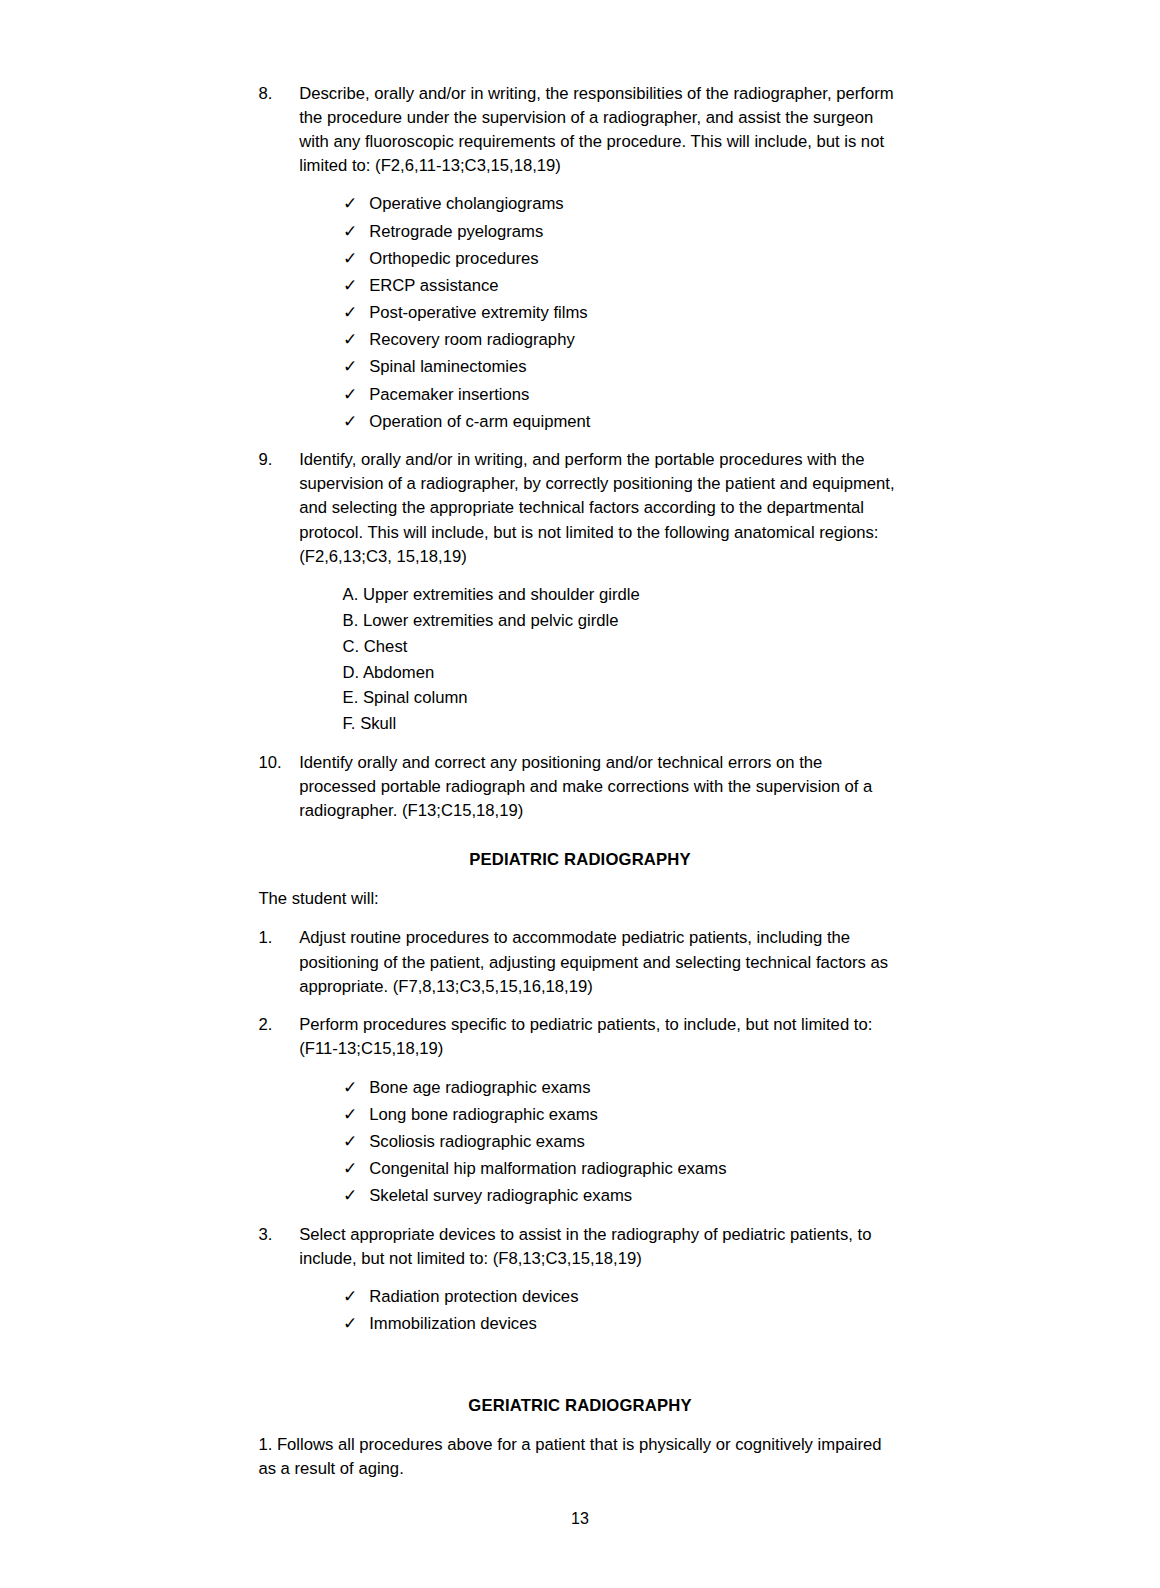8. Describe, orally and/or in writing, the responsibilities of the radiographer, perform the procedure under the supervision of a radiographer, and assist the surgeon with any fluoroscopic requirements of the procedure. This will include, but is not limited to: (F2,6,11-13;C3,15,18,19)
Operative cholangiograms
Retrograde pyelograms
Orthopedic procedures
ERCP assistance
Post-operative extremity films
Recovery room radiography
Spinal laminectomies
Pacemaker insertions
Operation of c-arm equipment
9. Identify, orally and/or in writing, and perform the portable procedures with the supervision of a radiographer, by correctly positioning the patient and equipment, and selecting the appropriate technical factors according to the departmental protocol. This will include, but is not limited to the following anatomical regions: (F2,6,13;C3, 15,18,19)
A. Upper extremities and shoulder girdle
B. Lower extremities and pelvic girdle
C. Chest
D. Abdomen
E. Spinal column
F. Skull
10. Identify orally and correct any positioning and/or technical errors on the processed portable radiograph and make corrections with the supervision of a radiographer. (F13;C15,18,19)
PEDIATRIC RADIOGRAPHY
The student will:
1. Adjust routine procedures to accommodate pediatric patients, including the positioning of the patient, adjusting equipment and selecting technical factors as appropriate. (F7,8,13;C3,5,15,16,18,19)
2. Perform procedures specific to pediatric patients, to include, but not limited to: (F11-13;C15,18,19)
Bone age radiographic exams
Long bone radiographic exams
Scoliosis radiographic exams
Congenital hip malformation radiographic exams
Skeletal survey radiographic exams
3. Select appropriate devices to assist in the radiography of pediatric patients, to include, but not limited to: (F8,13;C3,15,18,19)
Radiation protection devices
Immobilization devices
GERIATRIC RADIOGRAPHY
1. Follows all procedures above for a patient that is physically or cognitively impaired as a result of aging.
13